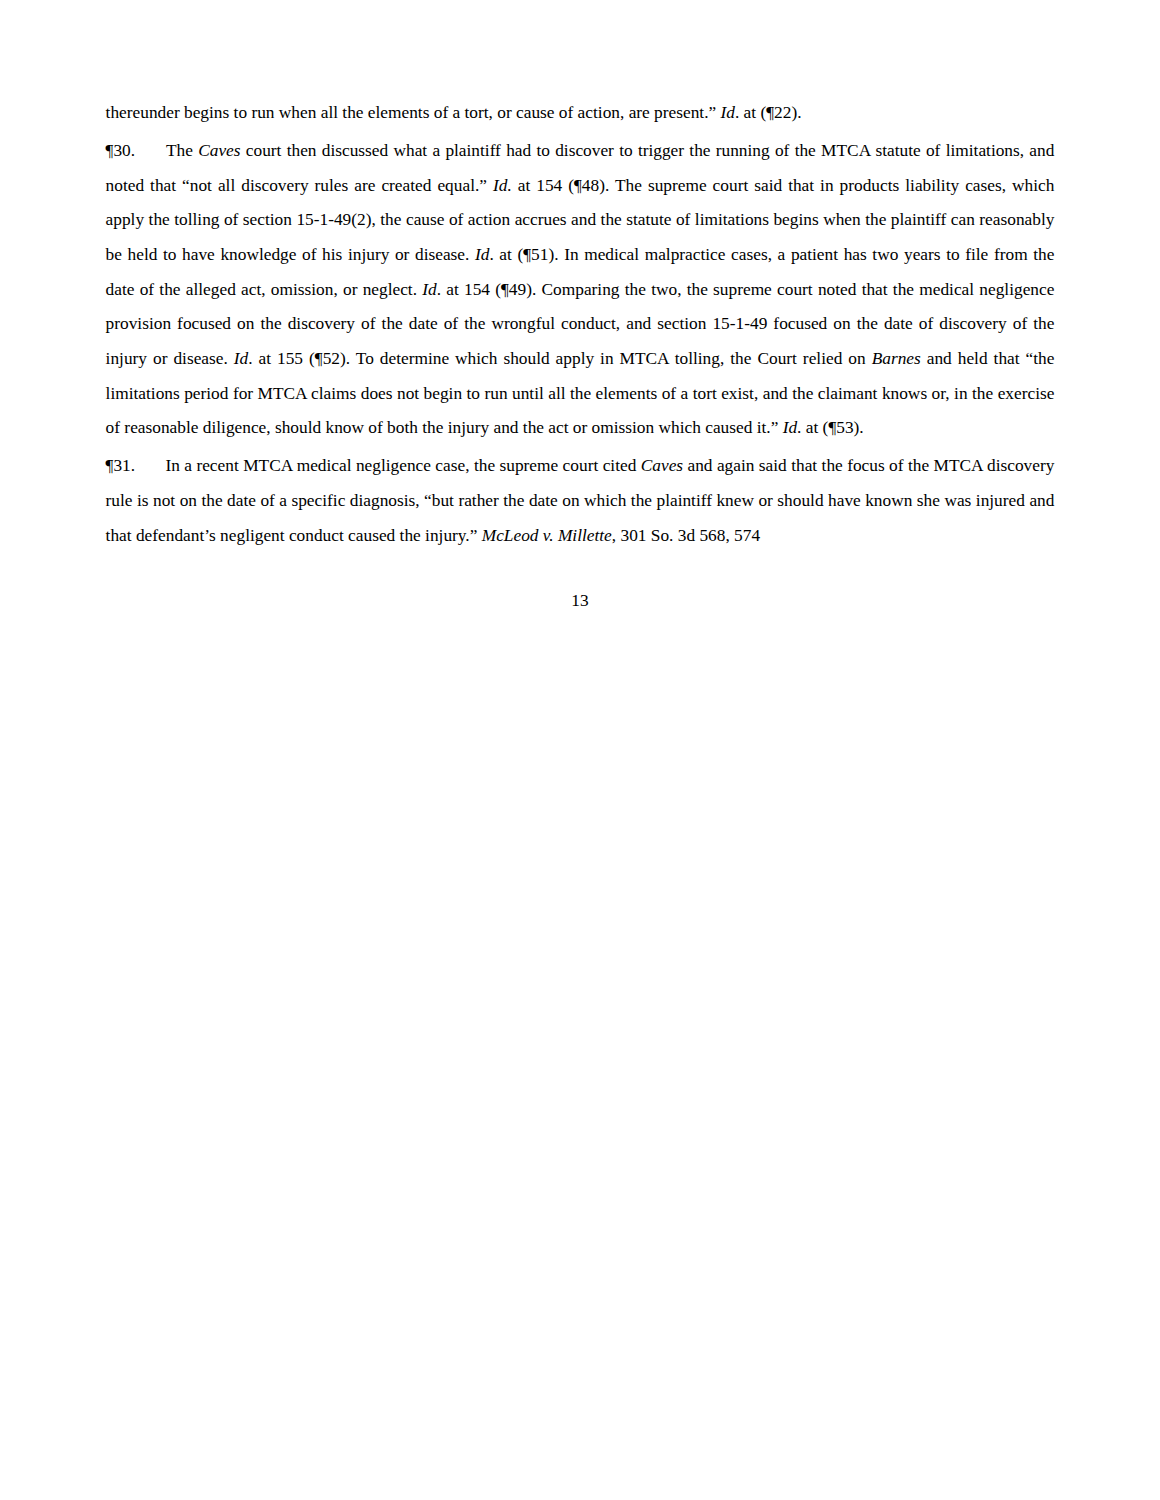thereunder begins to run when all the elements of a tort, or cause of action, are present.” Id. at (¶22).
¶30. The Caves court then discussed what a plaintiff had to discover to trigger the running of the MTCA statute of limitations, and noted that “not all discovery rules are created equal.” Id. at 154 (¶48). The supreme court said that in products liability cases, which apply the tolling of section 15-1-49(2), the cause of action accrues and the statute of limitations begins when the plaintiff can reasonably be held to have knowledge of his injury or disease. Id. at (¶51). In medical malpractice cases, a patient has two years to file from the date of the alleged act, omission, or neglect. Id. at 154 (¶49). Comparing the two, the supreme court noted that the medical negligence provision focused on the discovery of the date of the wrongful conduct, and section 15-1-49 focused on the date of discovery of the injury or disease. Id. at 155 (¶52). To determine which should apply in MTCA tolling, the Court relied on Barnes and held that “the limitations period for MTCA claims does not begin to run until all the elements of a tort exist, and the claimant knows or, in the exercise of reasonable diligence, should know of both the injury and the act or omission which caused it.” Id. at (¶53).
¶31. In a recent MTCA medical negligence case, the supreme court cited Caves and again said that the focus of the MTCA discovery rule is not on the date of a specific diagnosis, “but rather the date on which the plaintiff knew or should have known she was injured and that defendant’s negligent conduct caused the injury.” McLeod v. Millette, 301 So. 3d 568, 574
13